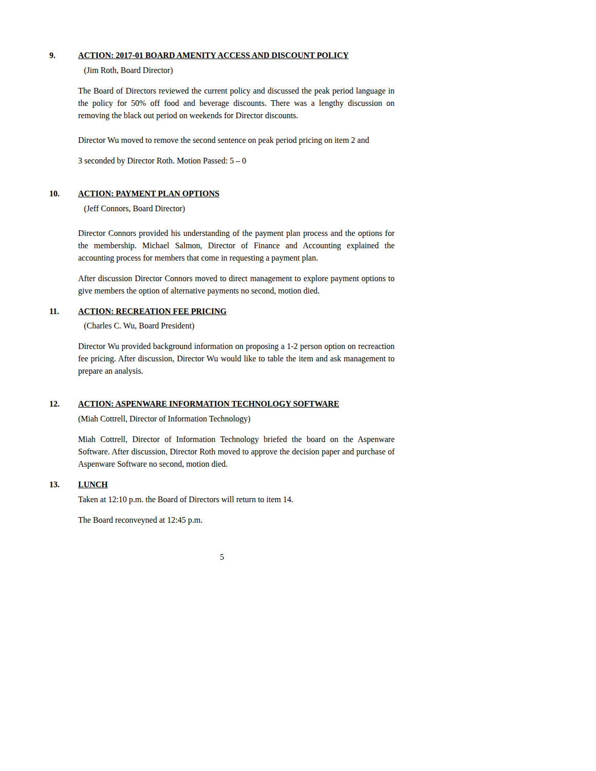9. ACTION: 2017-01 BOARD AMENITY ACCESS AND DISCOUNT POLICY
(Jim Roth, Board Director)
The Board of Directors reviewed the current policy and discussed the peak period language in the policy for 50% off food and beverage discounts. There was a lengthy discussion on removing the black out period on weekends for Director discounts.
Director Wu moved to remove the second sentence on peak period pricing on item 2 and
3 seconded by Director Roth. Motion Passed: 5 – 0
10. ACTION: PAYMENT PLAN OPTIONS
(Jeff Connors, Board Director)
Director Connors provided his understanding of the payment plan process and the options for the membership. Michael Salmon, Director of Finance and Accounting explained the accounting process for members that come in requesting a payment plan.
After discussion Director Connors moved to direct management to explore payment options to give members the option of alternative payments no second, motion died.
11. ACTION: RECREATION FEE PRICING
(Charles C. Wu, Board President)
Director Wu provided background information on proposing a 1-2 person option on recreaction fee pricing. After discussion, Director Wu would like to table the item and ask management to prepare an analysis.
12. ACTION: ASPENWARE INFORMATION TECHNOLOGY SOFTWARE
(Miah Cottrell, Director of Information Technology)
Miah Cottrell, Director of Information Technology briefed the board on the Aspenware Software. After discussion, Director Roth moved to approve the decision paper and purchase of Aspenware Software no second, motion died.
13. LUNCH
Taken at 12:10 p.m. the Board of Directors will return to item 14.
The Board reconveyned at 12:45 p.m.
5